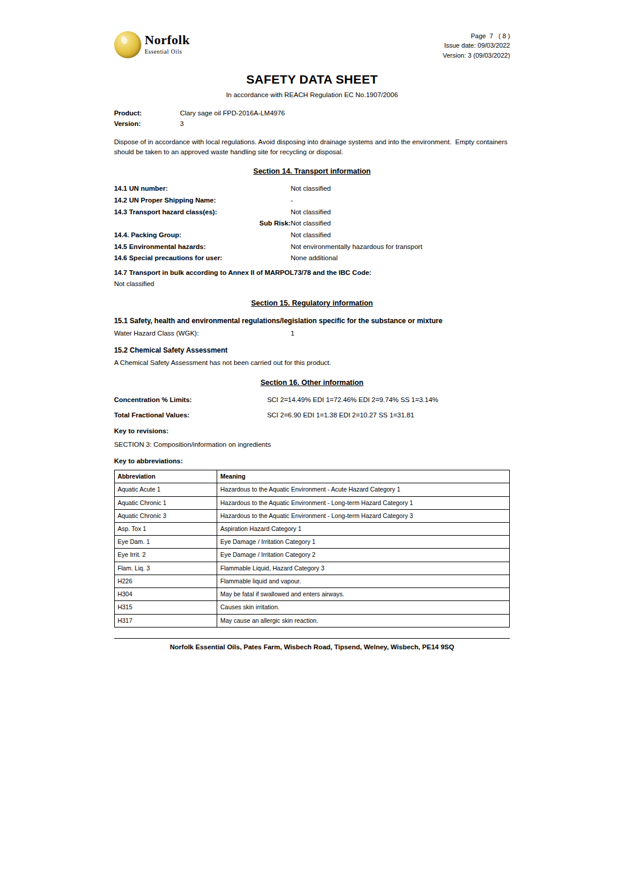Norfolk
Essential Oils
Page 7 ( 8 )
Issue date: 09/03/2022
Version: 3 (09/03/2022)
SAFETY DATA SHEET
In accordance with REACH Regulation EC No.1907/2006
Product:
Clary sage oil FPD-2016A-LM4976
Version:
3
Dispose of in accordance with local regulations. Avoid disposing into drainage systems and into the environment. Empty containers should be taken to an approved waste handling site for recycling or disposal.
Section 14. Transport information
14.1 UN number:
Not classified
14.2 UN Proper Shipping Name:
-
14.3 Transport hazard class(es):
Not classified
Sub Risk:
Not classified
14.4. Packing Group:
Not classified
14.5 Environmental hazards:
Not environmentally hazardous for transport
14.6 Special precautions for user:
None additional
14.7 Transport in bulk according to Annex II of MARPOL73/78 and the IBC Code:
Not classified
Section 15. Regulatory information
15.1 Safety, health and environmental regulations/legislation specific for the substance or mixture
Water Hazard Class (WGK):
1
15.2 Chemical Safety Assessment
A Chemical Safety Assessment has not been carried out for this product.
Section 16. Other information
Concentration % Limits:
SCI 2=14.49% EDI 1=72.46% EDI 2=9.74% SS 1=3.14%
Total Fractional Values:
SCI 2=6.90 EDI 1=1.38 EDI 2=10.27 SS 1=31.81
Key to revisions:
SECTION 3: Composition/information on ingredients
Key to abbreviations:
| Abbreviation | Meaning |
| --- | --- |
| Aquatic Acute 1 | Hazardous to the Aquatic Environment - Acute Hazard Category 1 |
| Aquatic Chronic 1 | Hazardous to the Aquatic Environment - Long-term Hazard Category 1 |
| Aquatic Chronic 3 | Hazardous to the Aquatic Environment - Long-term Hazard Category 3 |
| Asp. Tox 1 | Aspiration Hazard Category 1 |
| Eye Dam. 1 | Eye Damage / Irritation Category 1 |
| Eye Irrit. 2 | Eye Damage / Irritation Category 2 |
| Flam. Liq. 3 | Flammable Liquid, Hazard Category 3 |
| H226 | Flammable liquid and vapour. |
| H304 | May be fatal if swallowed and enters airways. |
| H315 | Causes skin irritation. |
| H317 | May cause an allergic skin reaction. |
Norfolk Essential Oils, Pates Farm, Wisbech Road, Tipsend, Welney, Wisbech, PE14 9SQ